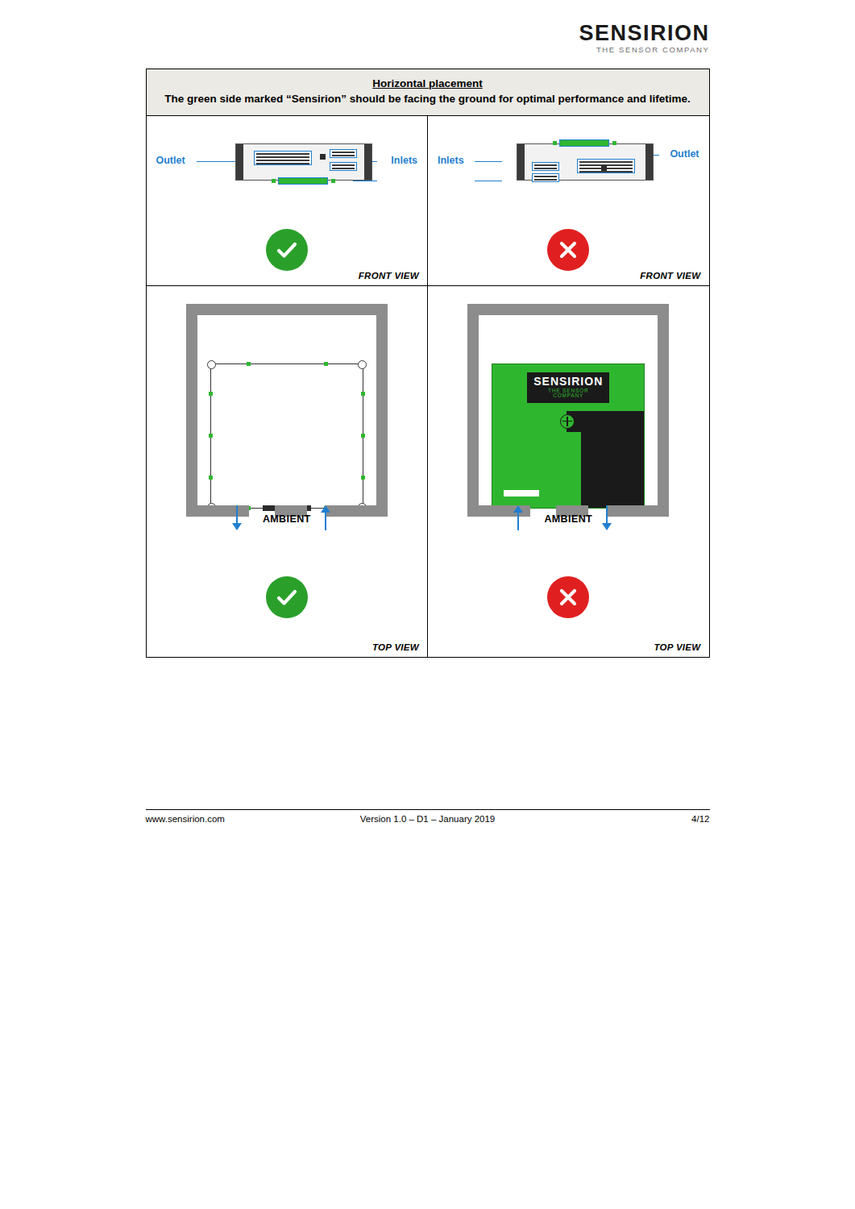SENSIRION
THE SENSOR COMPANY
| Horizontal placement The green side marked “Sensirion” should be facing the ground for optimal performance and lifetime. |
| Outlet Inlets FRONT VIEW | Inlets Outlet FRONT VIEW |
| AMBIENT TOP VIEW | SENSIRION THE SENSOR COMPANY AMBIENT TOP VIEW |
| www.sensirion.com | Version 1.0 – D1 – January 2019 | 4/12 |